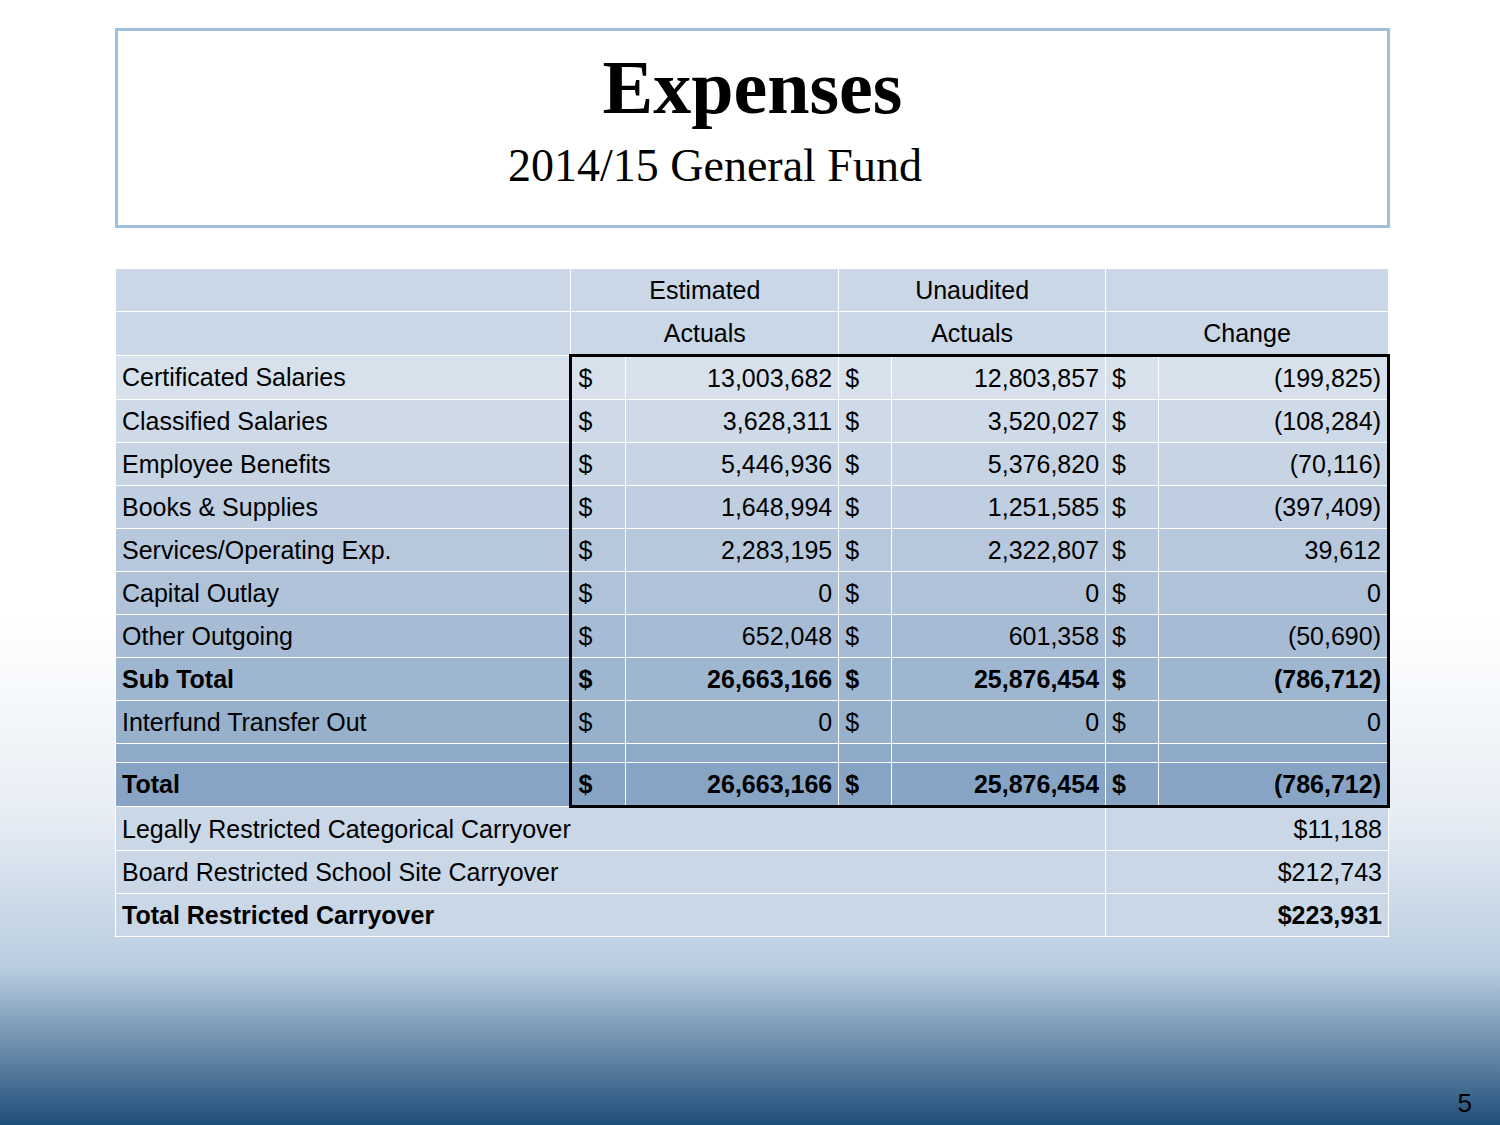Expenses
2014/15 General Fund
| | Estimated | Unaudited | |
| | Actuals | Actuals | Change |
| Certificated Salaries | $ | 13,003,682 | $ | 12,803,857 | $ | (199,825) |
| Classified Salaries | $ | 3,628,311 | $ | 3,520,027 | $ | (108,284) |
| Employee Benefits | $ | 5,446,936 | $ | 5,376,820 | $ | (70,116) |
| Books & Supplies | $ | 1,648,994 | $ | 1,251,585 | $ | (397,409) |
| Services/Operating Exp. | $ | 2,283,195 | $ | 2,322,807 | $ | 39,612 |
| Capital Outlay | $ | 0 | $ | 0 | $ | 0 |
| Other Outgoing | $ | 652,048 | $ | 601,358 | $ | (50,690) |
| Sub Total | $ | 26,663,166 | $ | 25,876,454 | $ | (786,712) |
| Interfund Transfer Out | $ | 0 | $ | 0 | $ | 0 |
| Total | $ | 26,663,166 | $ | 25,876,454 | $ | (786,712) |
| Legally Restricted Categorical Carryover | $11,188 |
| Board Restricted School Site Carryover | $212,743 |
| Total Restricted Carryover | $223,931 |
5